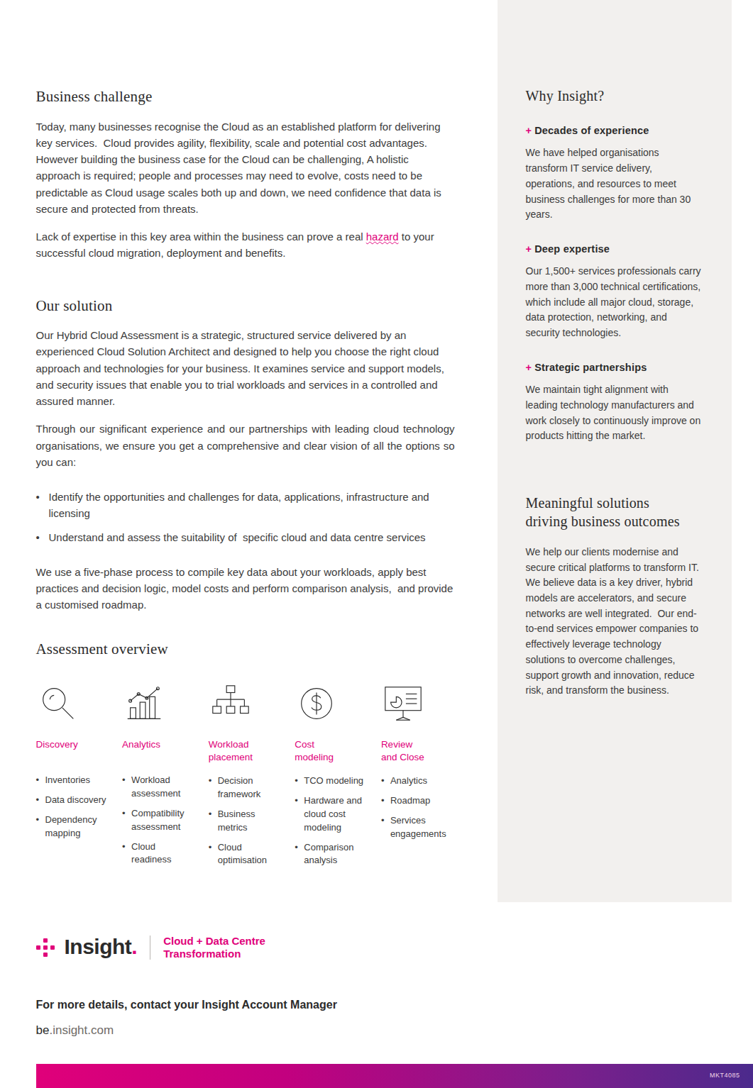Business challenge
Today, many businesses recognise the Cloud as an established platform for delivering key services. Cloud provides agility, flexibility, scale and potential cost advantages. However building the business case for the Cloud can be challenging, A holistic approach is required; people and processes may need to evolve, costs need to be predictable as Cloud usage scales both up and down, we need confidence that data is secure and protected from threats.
Lack of expertise in this key area within the business can prove a real hazard to your successful cloud migration, deployment and benefits.
Our solution
Our Hybrid Cloud Assessment is a strategic, structured service delivered by an experienced Cloud Solution Architect and designed to help you choose the right cloud approach and technologies for your business. It examines service and support models, and security issues that enable you to trial workloads and services in a controlled and assured manner.
Through our significant experience and our partnerships with leading cloud technology organisations, we ensure you get a comprehensive and clear vision of all the options so you can:
Identify the opportunities and challenges for data, applications, infrastructure and licensing
Understand and assess the suitability of specific cloud and data centre services
We use a five-phase process to compile key data about your workloads, apply best practices and decision logic, model costs and perform comparison analysis, and provide a customised roadmap.
Assessment overview
Discovery
Inventories
Data discovery
Dependency mapping
Analytics
Workload assessment
Compatibility assessment
Cloud readiness
Workload
placement
Decision framework
Business metrics
Cloud optimisation
Cost
modeling
TCO modeling
Hardware and cloud cost modeling
Comparison analysis
Review
and Close
Analytics
Roadmap
Services engagements
Why Insight?
+Decades of experience
We have helped organisations transform IT service delivery, operations, and resources to meet business challenges for more than 30 years.
+Deep expertise
Our 1,500+ services professionals carry more than 3,000 technical certifications, which include all major cloud, storage, data protection, networking, and security technologies.
+Strategic partnerships
We maintain tight alignment with leading technology manufacturers and work closely to continuously improve on products hitting the market.
Meaningful solutions
driving business outcomes
We help our clients modernise and secure critical platforms to transform IT. We believe data is a key driver, hybrid models are accelerators, and secure networks are well integrated. Our end-to-end services empower companies to effectively leverage technology solutions to overcome challenges, support growth and innovation, reduce risk, and transform the business.
Insight.
Cloud + Data Centre
Transformation
For more details, contact your Insight Account Manager
be.insight.com
MKT4085